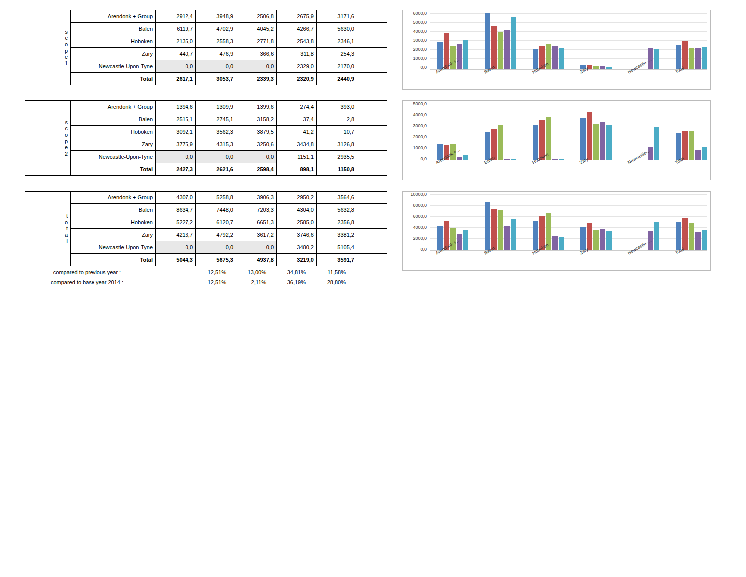| s c o p e 1 | Arendonk + Group | 2912,4 | 3948,9 | 2506,8 | 2675,9 | 3171,6 | |
| Balen | 6119,7 | 4702,9 | 4045,2 | 4266,7 | 5630,0 | |
| Hoboken | 2135,0 | 2558,3 | 2771,8 | 2543,8 | 2346,1 | |
| Zary | 440,7 | 476,9 | 366,6 | 311,8 | 254,3 | |
| Newcastle-Upon-Tyne | 0,0 | 0,0 | 0,0 | 2329,0 | 2170,0 | |
| Total | 2617,1 | 3053,7 | 2339,3 | 2320,9 | 2440,9 | |
6000,0 5000,0 4000,0 3000,0 2000,0 1000,0 0,0
Arendonk +… Balen Hoboken Zary Newcastle-… Total
| s c o p e 2 | Arendonk + Group | 1394,6 | 1309,9 | 1399,6 | 274,4 | 393,0 | |
| Balen | 2515,1 | 2745,1 | 3158,2 | 37,4 | 2,8 | |
| Hoboken | 3092,1 | 3562,3 | 3879,5 | 41,2 | 10,7 | |
| Zary | 3775,9 | 4315,3 | 3250,6 | 3434,8 | 3126,8 | |
| Newcastle-Upon-Tyne | 0,0 | 0,0 | 0,0 | 1151,1 | 2935,5 | |
| Total | 2427,3 | 2621,6 | 2598,4 | 898,1 | 1150,8 | |
5000,0 4000,0 3000,0 2000,0 1000,0 0,0
Arendonk +… Balen Hoboken Zary Newcastle-… Total
| t o t a l | Arendonk + Group | 4307,0 | 5258,8 | 3906,3 | 2950,2 | 3564,6 | |
| Balen | 8634,7 | 7448,0 | 7203,3 | 4304,0 | 5632,8 | |
| Hoboken | 5227,2 | 6120,7 | 6651,3 | 2585,0 | 2356,8 | |
| Zary | 4216,7 | 4792,2 | 3617,2 | 3746,6 | 3381,2 | |
| Newcastle-Upon-Tyne | 0,0 | 0,0 | 0,0 | 3480,2 | 5105,4 | |
| Total | 5044,3 | 5675,3 | 4937,8 | 3219,0 | 3591,7 | |
| compared to previous year : | | 12,51% | -13,00% | -34,81% | 11,58% |
| compared to base year 2014 : | | 12,51% | -2,11% | -36,19% | -28,80% |
10000,0 8000,0 6000,0 4000,0 2000,0 0,0
Arendonk +… Balen Hoboken Zary Newcastle-… Total